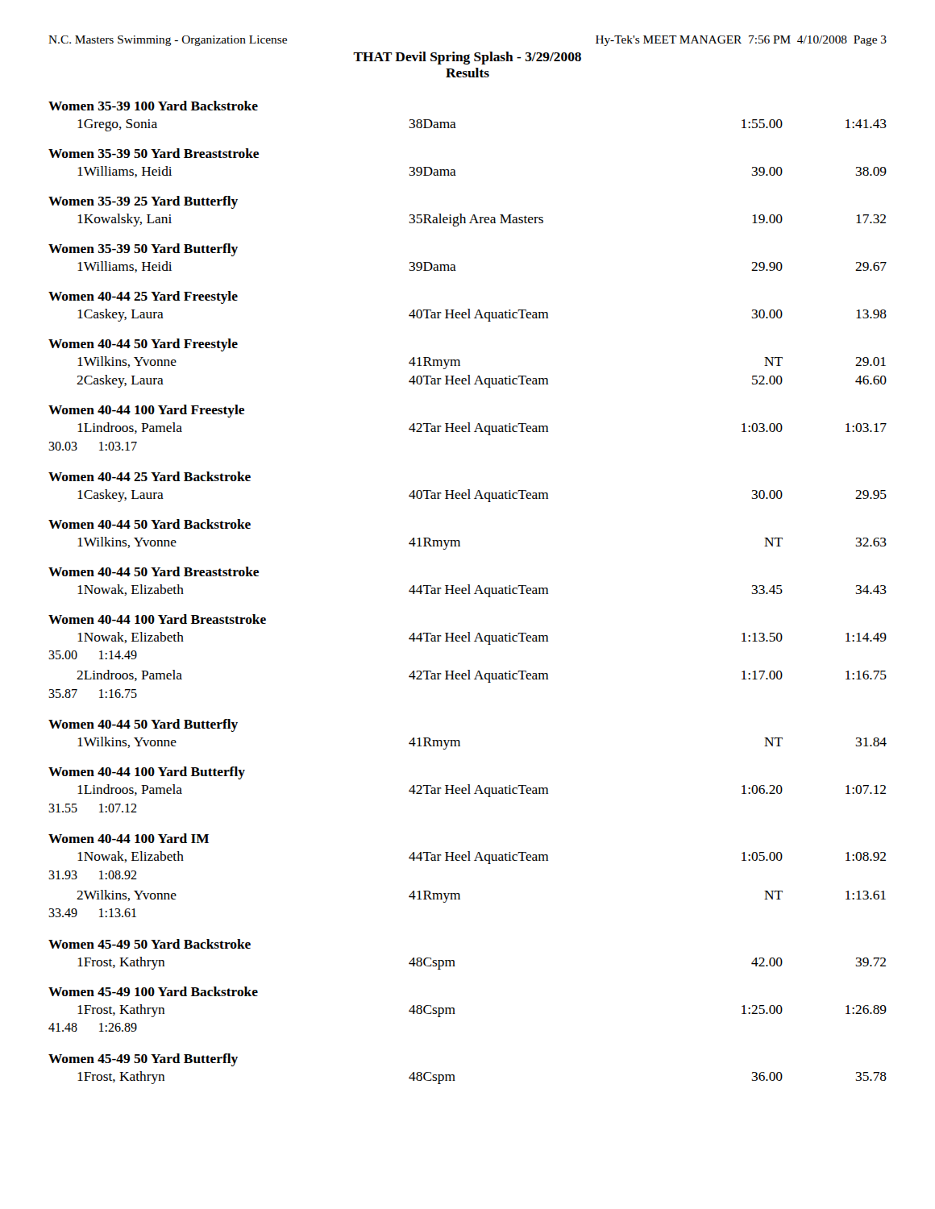N.C. Masters Swimming - Organization License Hy-Tek's MEET MANAGER 7:56 PM 4/10/2008 Page 3
THAT Devil Spring Splash - 3/29/2008
Results
Women 35-39 100 Yard Backstroke
| 1 | Grego, Sonia | 38 | Dama | 1:55.00 | 1:41.43 |
Women 35-39 50 Yard Breaststroke
| 1 | Williams, Heidi | 39 | Dama | 39.00 | 38.09 |
Women 35-39 25 Yard Butterfly
| 1 | Kowalsky, Lani | 35 | Raleigh Area Masters | 19.00 | 17.32 |
Women 35-39 50 Yard Butterfly
| 1 | Williams, Heidi | 39 | Dama | 29.90 | 29.67 |
Women 40-44 25 Yard Freestyle
| 1 | Caskey, Laura | 40 | Tar Heel AquaticTeam | 30.00 | 13.98 |
Women 40-44 50 Yard Freestyle
| 1 | Wilkins, Yvonne | 41 | Rmym | NT | 29.01 |
| 2 | Caskey, Laura | 40 | Tar Heel AquaticTeam | 52.00 | 46.60 |
Women 40-44 100 Yard Freestyle
| 1 | Lindroos, Pamela | 42 | Tar Heel AquaticTeam | 1:03.00 | 1:03.17 |
| 30.03 1:03.17 |
Women 40-44 25 Yard Backstroke
| 1 | Caskey, Laura | 40 | Tar Heel AquaticTeam | 30.00 | 29.95 |
Women 40-44 50 Yard Backstroke
| 1 | Wilkins, Yvonne | 41 | Rmym | NT | 32.63 |
Women 40-44 50 Yard Breaststroke
| 1 | Nowak, Elizabeth | 44 | Tar Heel AquaticTeam | 33.45 | 34.43 |
Women 40-44 100 Yard Breaststroke
| 1 | Nowak, Elizabeth | 44 | Tar Heel AquaticTeam | 1:13.50 | 1:14.49 |
| 35.00 1:14.49 |
| 2 | Lindroos, Pamela | 42 | Tar Heel AquaticTeam | 1:17.00 | 1:16.75 |
| 35.87 1:16.75 |
Women 40-44 50 Yard Butterfly
| 1 | Wilkins, Yvonne | 41 | Rmym | NT | 31.84 |
Women 40-44 100 Yard Butterfly
| 1 | Lindroos, Pamela | 42 | Tar Heel AquaticTeam | 1:06.20 | 1:07.12 |
| 31.55 1:07.12 |
Women 40-44 100 Yard IM
| 1 | Nowak, Elizabeth | 44 | Tar Heel AquaticTeam | 1:05.00 | 1:08.92 |
| 31.93 1:08.92 |
| 2 | Wilkins, Yvonne | 41 | Rmym | NT | 1:13.61 |
| 33.49 1:13.61 |
Women 45-49 50 Yard Backstroke
| 1 | Frost, Kathryn | 48 | Cspm | 42.00 | 39.72 |
Women 45-49 100 Yard Backstroke
| 1 | Frost, Kathryn | 48 | Cspm | 1:25.00 | 1:26.89 |
| 41.48 1:26.89 |
Women 45-49 50 Yard Butterfly
| 1 | Frost, Kathryn | 48 | Cspm | 36.00 | 35.78 |